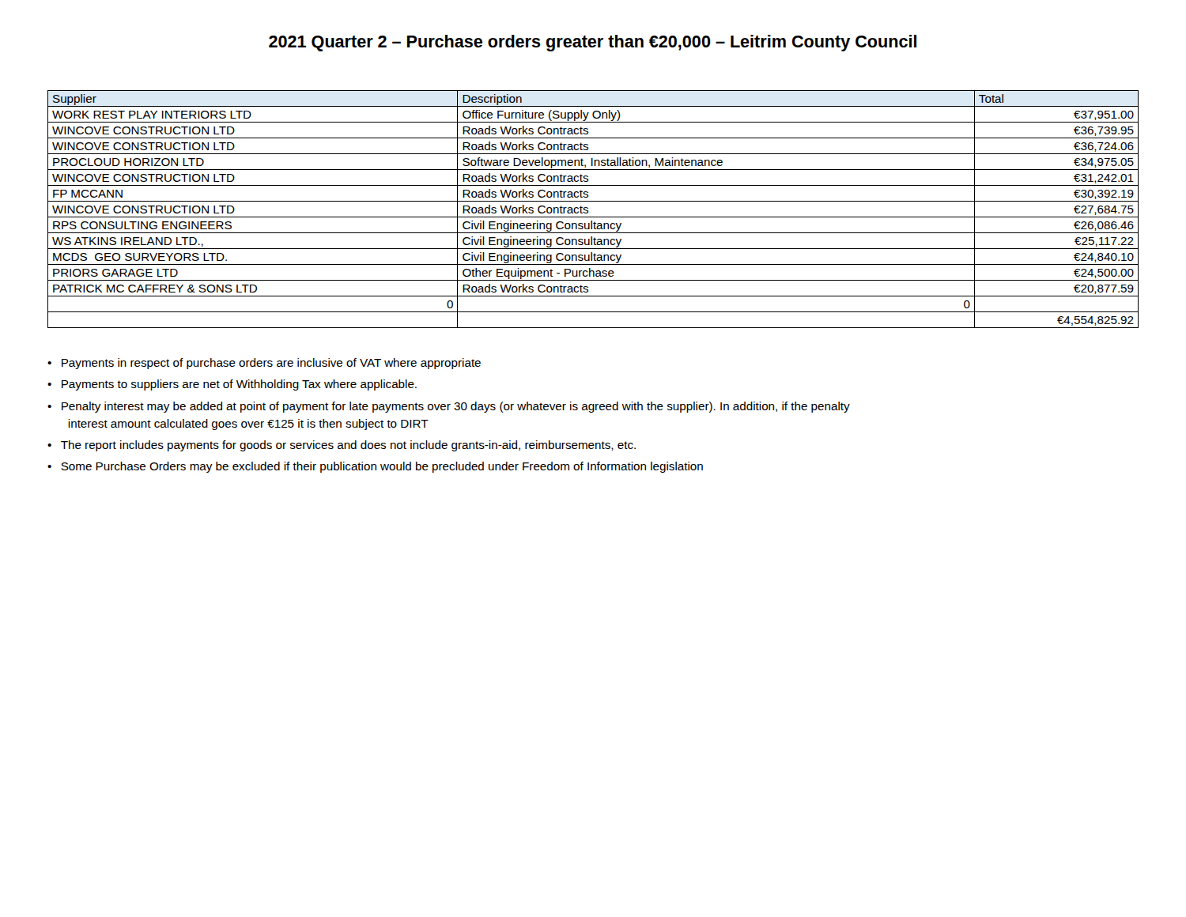2021 Quarter 2 – Purchase orders greater than €20,000 – Leitrim County Council
| Supplier | Description | Total |
| --- | --- | --- |
| WORK REST PLAY INTERIORS LTD | Office Furniture (Supply Only) | €37,951.00 |
| WINCOVE CONSTRUCTION LTD | Roads Works Contracts | €36,739.95 |
| WINCOVE CONSTRUCTION LTD | Roads Works Contracts | €36,724.06 |
| PROCLOUD HORIZON LTD | Software Development, Installation, Maintenance | €34,975.05 |
| WINCOVE CONSTRUCTION LTD | Roads Works Contracts | €31,242.01 |
| FP MCCANN | Roads Works Contracts | €30,392.19 |
| WINCOVE CONSTRUCTION LTD | Roads Works Contracts | €27,684.75 |
| RPS CONSULTING ENGINEERS | Civil Engineering Consultancy | €26,086.46 |
| WS ATKINS IRELAND LTD., | Civil Engineering Consultancy | €25,117.22 |
| MCDS GEO SURVEYORS LTD. | Civil Engineering Consultancy | €24,840.10 |
| PRIORS GARAGE LTD | Other Equipment - Purchase | €24,500.00 |
| PATRICK MC CAFFREY & SONS LTD | Roads Works Contracts | €20,877.59 |
| 0 | 0 | |
| | | €4,554,825.92 |
Payments in respect of purchase orders are inclusive of VAT where appropriate
Payments to suppliers are net of Withholding Tax where applicable.
Penalty interest may be added at point of payment for late payments over 30 days (or whatever is agreed with the supplier). In addition, if the penalty interest amount calculated goes over €125 it is then subject to DIRT
The report includes payments for goods or services and does not include grants-in-aid, reimbursements, etc.
Some Purchase Orders may be excluded if their publication would be precluded under Freedom of Information legislation